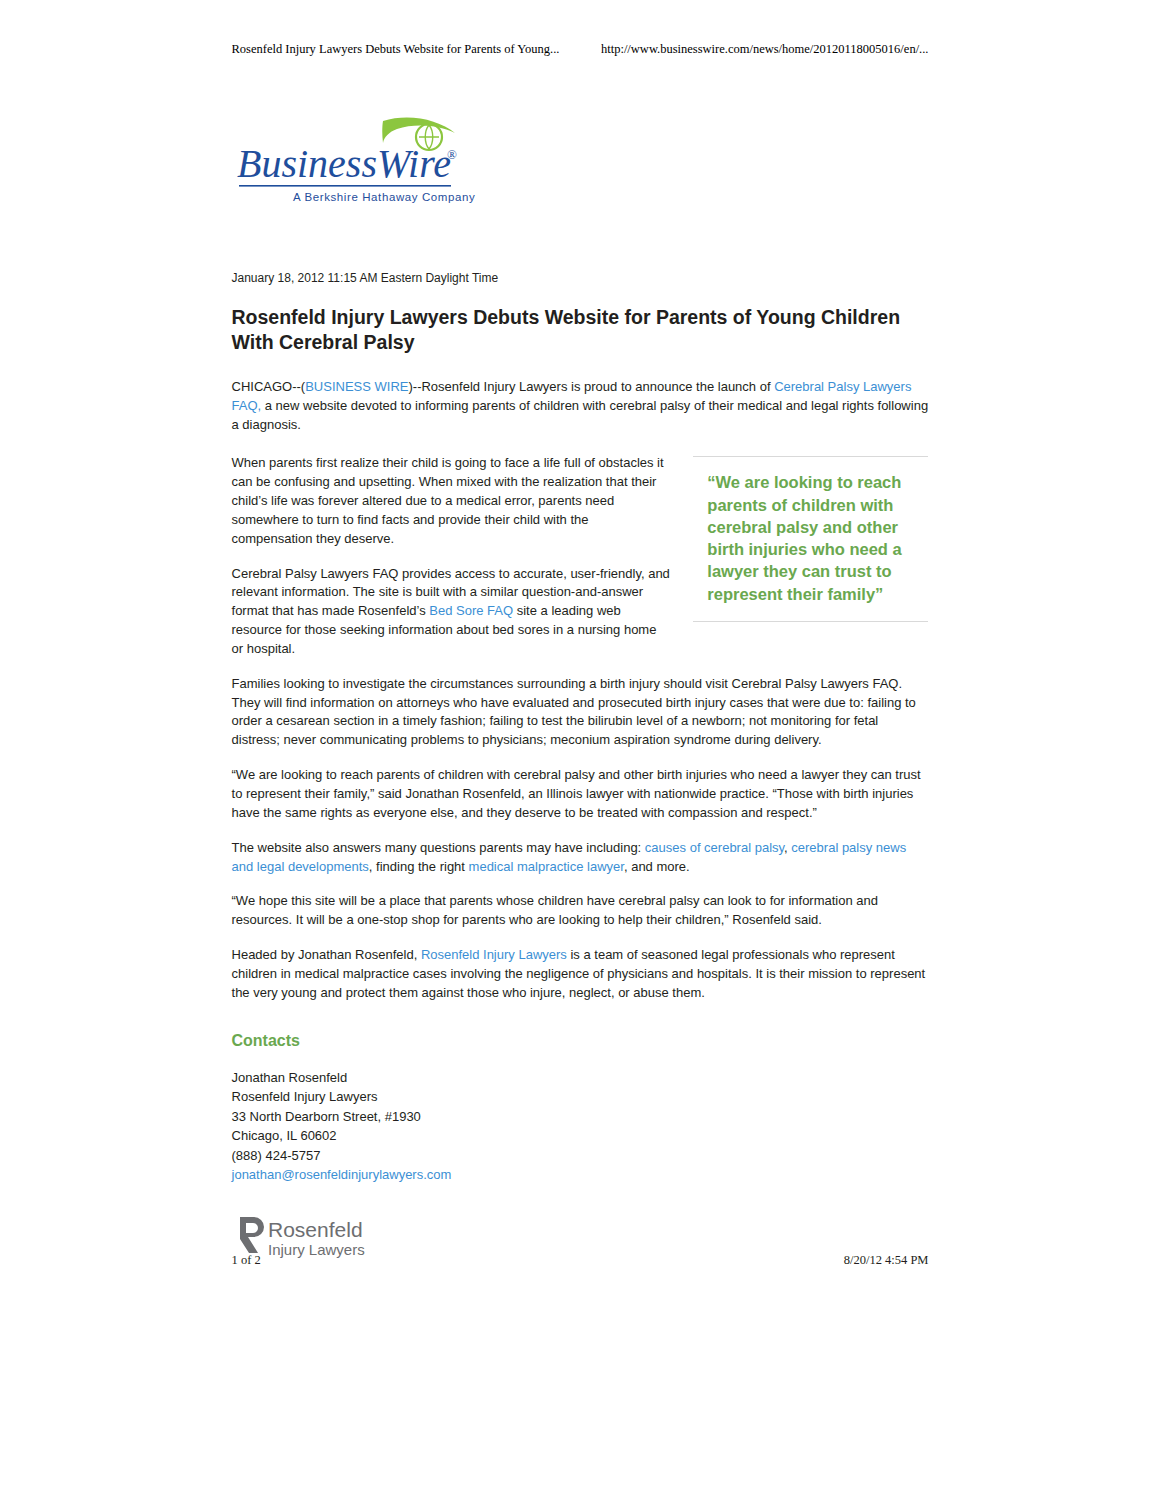Rosenfeld Injury Lawyers Debuts Website for Parents of Young...
http://www.businesswire.com/news/home/20120118005016/en/...
BusinessWire ® A Berkshire Hathaway Company
January 18, 2012 11:15 AM Eastern Daylight Time
Rosenfeld Injury Lawyers Debuts Website for Parents of Young Children With Cerebral Palsy
CHICAGO--(BUSINESS WIRE)--Rosenfeld Injury Lawyers is proud to announce the launch of Cerebral Palsy Lawyers FAQ, a new website devoted to informing parents of children with cerebral palsy of their medical and legal rights following a diagnosis.
“We are looking to reach parents of children with cerebral palsy and other birth injuries who need a lawyer they can trust to represent their family”
When parents first realize their child is going to face a life full of obstacles it can be confusing and upsetting. When mixed with the realization that their child’s life was forever altered due to a medical error, parents need somewhere to turn to find facts and provide their child with the compensation they deserve.
Cerebral Palsy Lawyers FAQ provides access to accurate, user-friendly, and relevant information. The site is built with a similar question-and-answer format that has made Rosenfeld’s Bed Sore FAQ site a leading web resource for those seeking information about bed sores in a nursing home or hospital.
Families looking to investigate the circumstances surrounding a birth injury should visit Cerebral Palsy Lawyers FAQ. They will find information on attorneys who have evaluated and prosecuted birth injury cases that were due to: failing to order a cesarean section in a timely fashion; failing to test the bilirubin level of a newborn; not monitoring for fetal distress; never communicating problems to physicians; meconium aspiration syndrome during delivery.
“We are looking to reach parents of children with cerebral palsy and other birth injuries who need a lawyer they can trust to represent their family,” said Jonathan Rosenfeld, an Illinois lawyer with nationwide practice. “Those with birth injuries have the same rights as everyone else, and they deserve to be treated with compassion and respect.”
The website also answers many questions parents may have including: causes of cerebral palsy, cerebral palsy news and legal developments, finding the right medical malpractice lawyer, and more.
“We hope this site will be a place that parents whose children have cerebral palsy can look to for information and resources. It will be a one-stop shop for parents who are looking to help their children,” Rosenfeld said.
Headed by Jonathan Rosenfeld, Rosenfeld Injury Lawyers is a team of seasoned legal professionals who represent children in medical malpractice cases involving the negligence of physicians and hospitals. It is their mission to represent the very young and protect them against those who injure, neglect, or abuse them.
Contacts
Jonathan Rosenfeld
Rosenfeld Injury Lawyers
33 North Dearborn Street, #1930
Chicago, IL 60602
(888) 424-5757
jonathan@rosenfeldinjurylawyers.com
Rosenfeld Injury Lawyers
1 of 2
8/20/12 4:54 PM